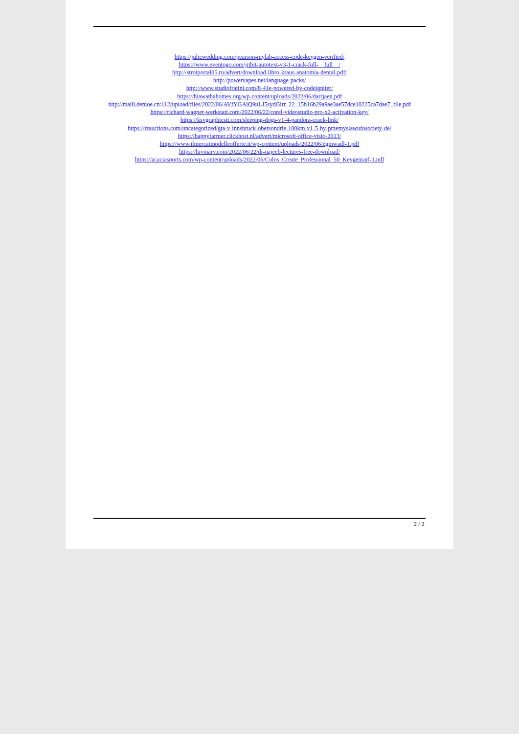https://juliewedding.com/pearson-mylab-access-code-keygen-verified/
https://www.eventogo.com/jitbit-autotext-v3-1-crack-full-__full__/
http://stroiportal05.ru/advert/download-libro-kraus-anatomia-dental-pdf/
http://powervapes.net/language-packs/
http://www.studiofratini.com/8-41e-powered-by-codeigniter/
https://hiawathahomes.org/wp-content/uploads/2022/06/darrjaen.pdf
http://maili.demoe.cn:112/upload/files/2022/06/AVfYGAiQ9uLJ5sydGirr_22_15b16b29a9ae3ae57dce10225ca7dae7_file.pdf
https://richard-wagner-werkstatt.com/2022/06/22/corel-videostudio-pro-x2-activation-key/
https://ksvgraphicstt.com/sleeping-dogs-v1-4-pandora-crack-link/
https://ztauctions.com/uncategorized/gta-v-innsbruck-obersondrie-100km-v1-5-by-przemyslawufosociety-de/
https://happyfarmer.clickhost.nl/advert/microsoft-office-visio-2013/
https://www.ilmercatinodelleofferte.it/wp-content/uploads/2022/06/egmwadl-1.pdf
https://luvmarv.com/2022/06/22/dr-najeeb-lectures-free-download/
https://acaciasports.com/wp-content/uploads/2022/06/Colos_Create_Professional_50_Keygenrarl-1.pdf
2 / 2